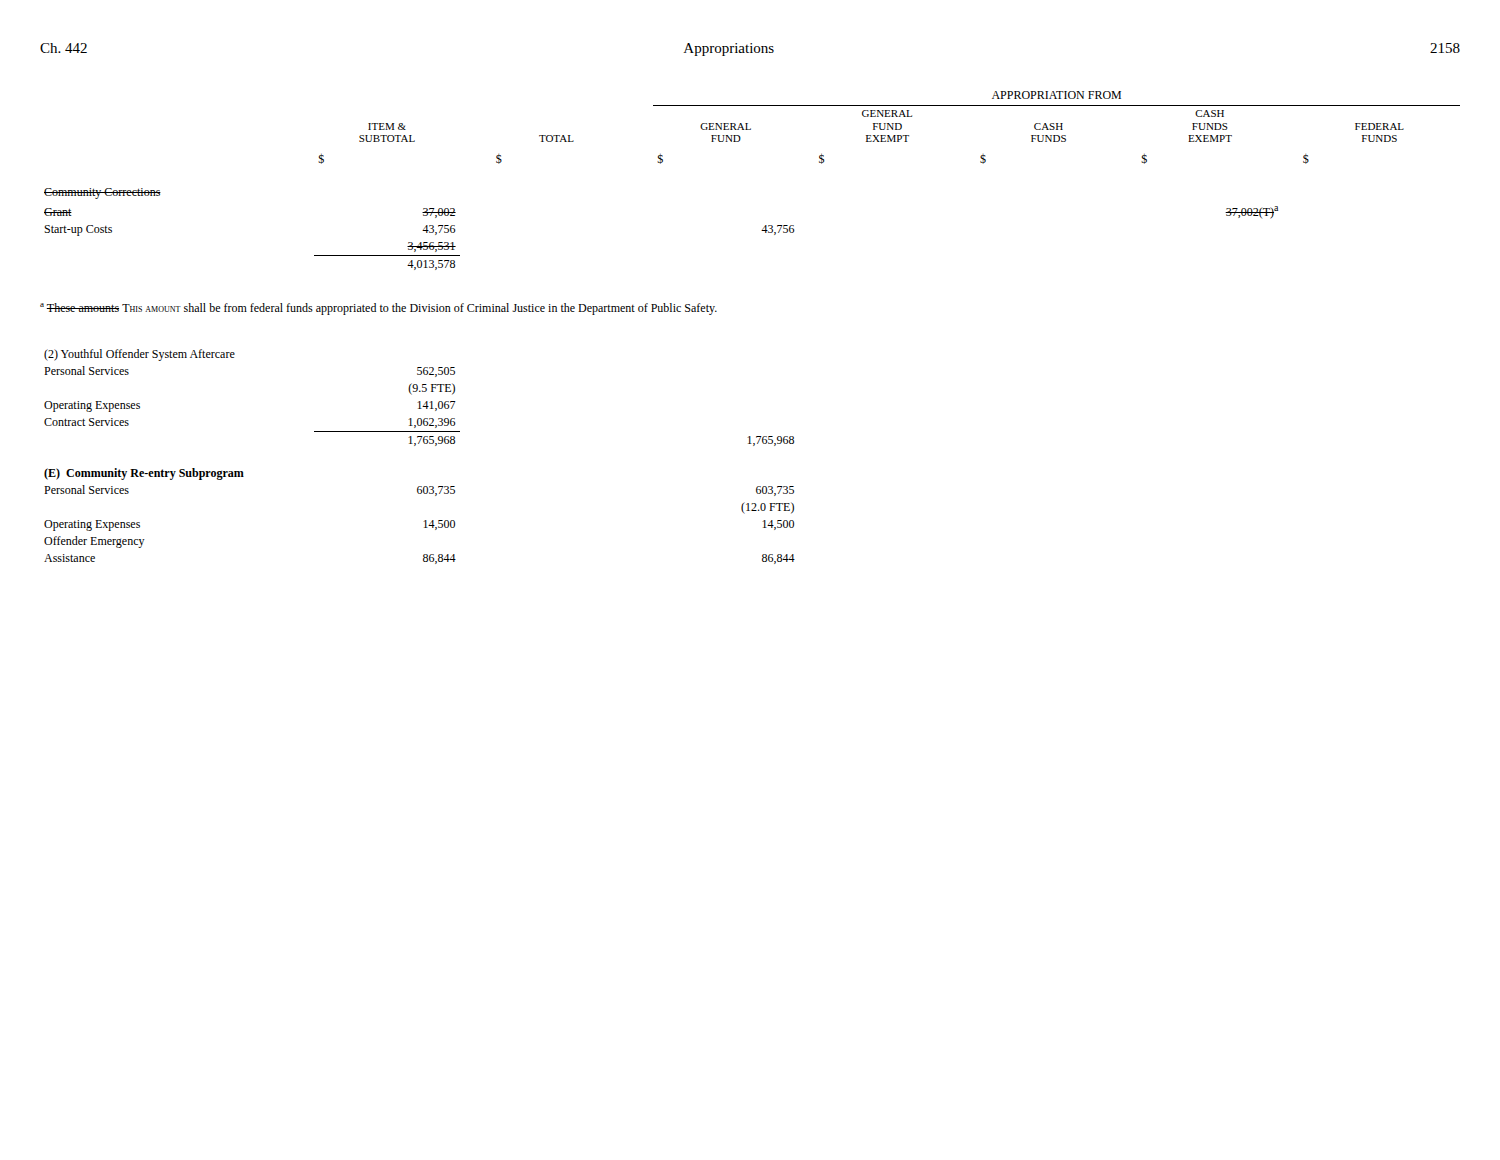Ch. 442
Appropriations
2158
| | | | | | APPROPRIATION FROM |
| | ITEM & SUBTOTAL | | TOTAL | | GENERAL FUND | | GENERAL FUND EXEMPT | | CASH FUNDS | | CASH FUNDS EXEMPT | | FEDERAL FUNDS |
| | $ | | $ | | $ | | $ | | $ | | $ | | $ |
| Community Corrections | | | | | | | | | | | | | |
| Grant | 37,002 | | | | | | | | | | 37,002(T) a | | |
| Start-up Costs | 43,756 | | | | 43,756 | | | | | | | | |
| | 3,456,531 | | | | | | | | | | | | |
| | 4,013,578 | | | | | | | | | | | | |
a These amounts This amount shall be from federal funds appropriated to the Division of Criminal Justice in the Department of Public Safety.
| (2) Youthful Offender System Aftercare |
| Personal Services | 562,505 | | | | | | | | | | | | |
| | (9.5 FTE) | | | | | | | | | | | | |
| Operating Expenses | 141,067 | | | | | | | | | | | | |
| Contract Services | 1,062,396 | | | | | | | | | | | | |
| | 1,765,968 | | | | 1,765,968 | | | | | | | | |
| (E) Community Re-entry Subprogram |
| Personal Services | 603,735 | | | | 603,735 | | | | | | | | |
| | | | | | (12.0 FTE) | | | | | | | | |
| Operating Expenses | 14,500 | | | | 14,500 | | | | | | | | |
| Offender Emergency | | | | | | | | | | | | | |
| Assistance | 86,844 | | | | 86,844 | | | | | | | | |